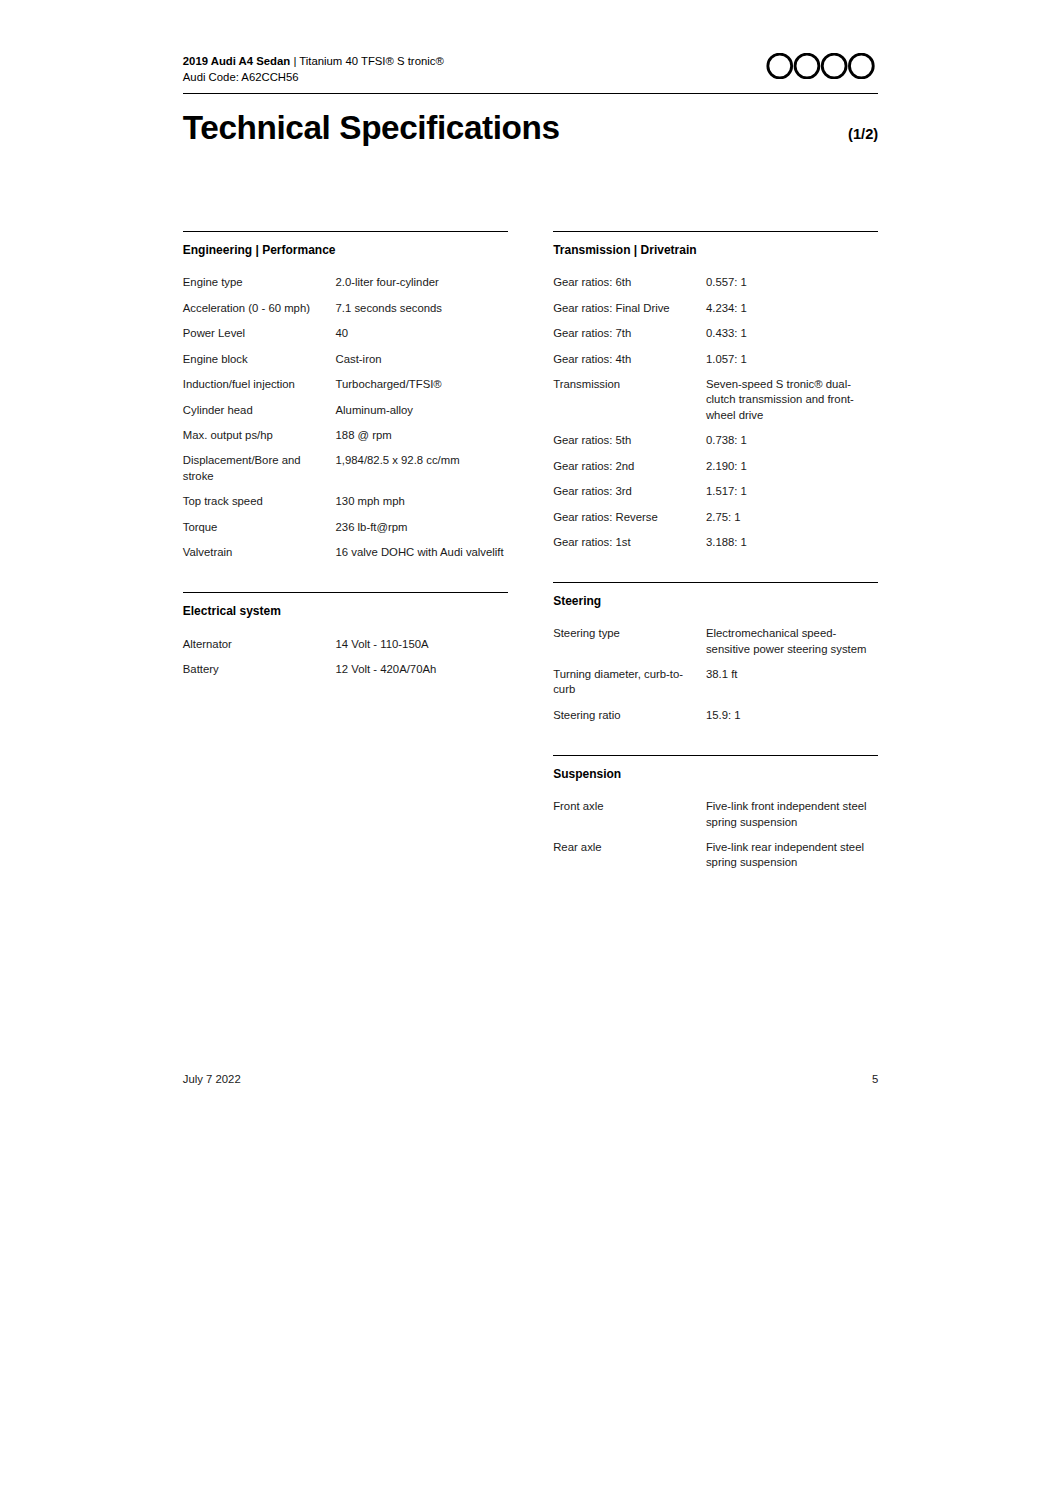2019 Audi A4 Sedan | Titanium 40 TFSI® S tronic®
Audi Code: A62CCH56
Technical Specifications
(1/2)
Engineering | Performance
| Engine type | 2.0-liter four-cylinder |
| Acceleration (0 - 60 mph) | 7.1 seconds seconds |
| Power Level | 40 |
| Engine block | Cast-iron |
| Induction/fuel injection | Turbocharged/TFSI® |
| Cylinder head | Aluminum-alloy |
| Max. output ps/hp | 188 @ rpm |
| Displacement/Bore and stroke | 1,984/82.5 x 92.8 cc/mm |
| Top track speed | 130 mph mph |
| Torque | 236 lb-ft@rpm |
| Valvetrain | 16 valve DOHC with Audi valvelift |
Electrical system
| Alternator | 14 Volt - 110-150A |
| Battery | 12 Volt - 420A/70Ah |
Transmission | Drivetrain
| Gear ratios: 6th | 0.557: 1 |
| Gear ratios: Final Drive | 4.234: 1 |
| Gear ratios: 7th | 0.433: 1 |
| Gear ratios: 4th | 1.057: 1 |
| Transmission | Seven-speed S tronic® dual-clutch transmission and front-wheel drive |
| Gear ratios: 5th | 0.738: 1 |
| Gear ratios: 2nd | 2.190: 1 |
| Gear ratios: 3rd | 1.517: 1 |
| Gear ratios: Reverse | 2.75: 1 |
| Gear ratios: 1st | 3.188: 1 |
Steering
| Steering type | Electromechanical speed-sensitive power steering system |
| Turning diameter, curb-to-curb | 38.1 ft |
| Steering ratio | 15.9: 1 |
Suspension
| Front axle | Five-link front independent steel spring suspension |
| Rear axle | Five-link rear independent steel spring suspension |
July 7 2022
5